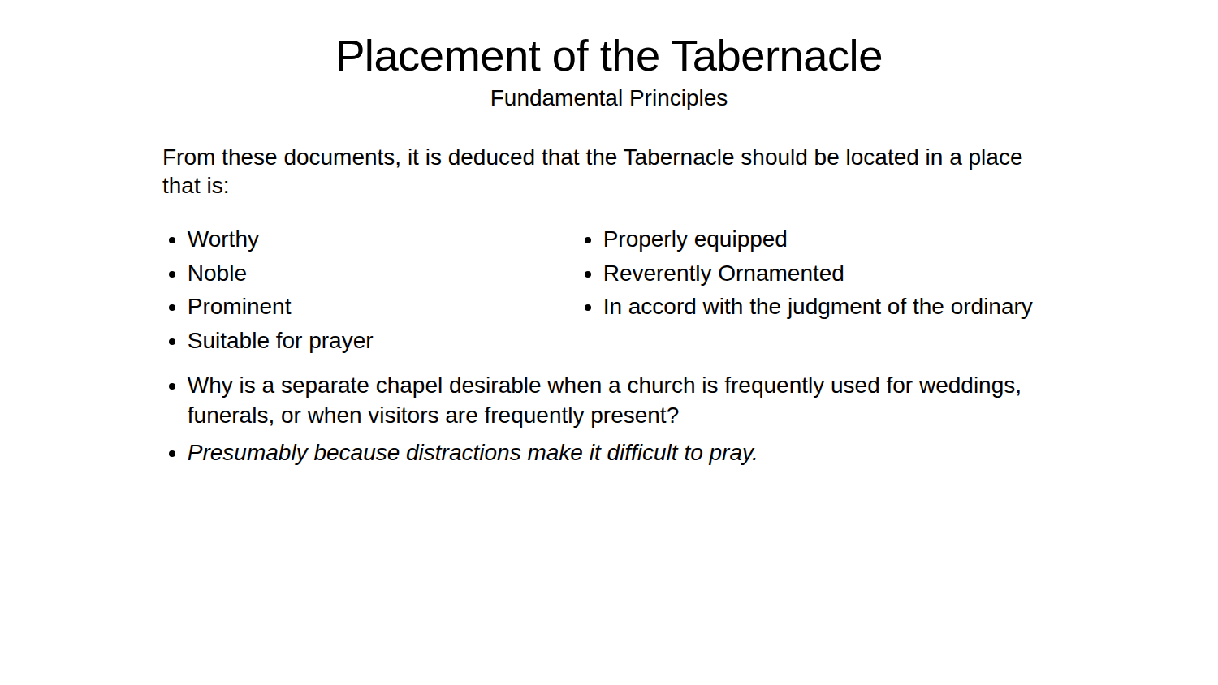Placement of the Tabernacle
Fundamental Principles
From these documents, it is deduced that the Tabernacle should be located in a place that is:
Worthy
Noble
Prominent
Suitable for prayer
Properly equipped
Reverently Ornamented
In accord with the judgment of the ordinary
Why is a separate chapel desirable when a church is frequently used for weddings, funerals, or when visitors are frequently present?
Presumably because distractions make it difficult to pray.